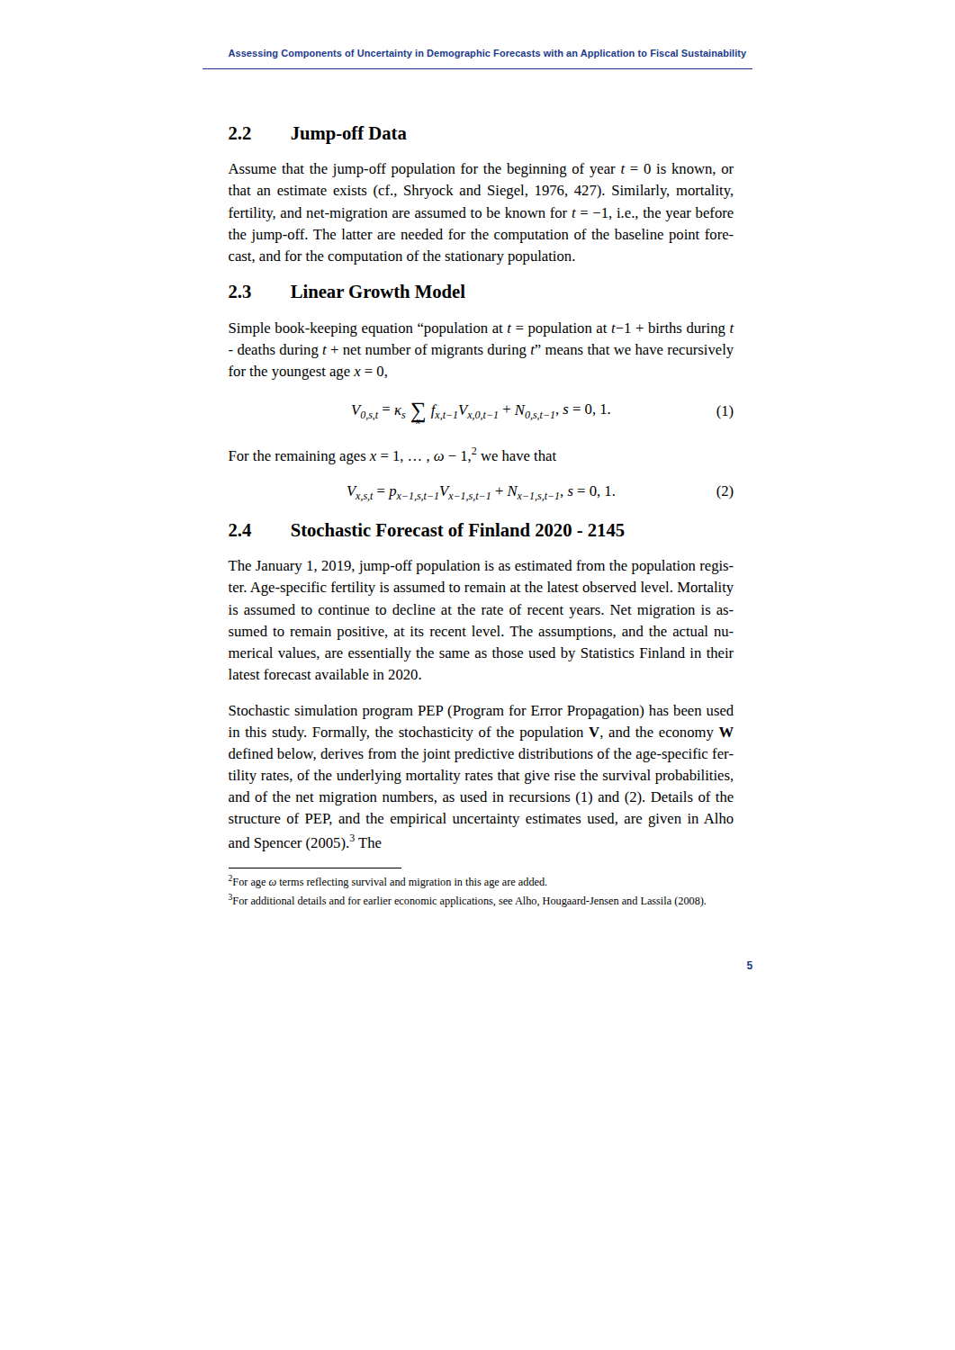Assessing Components of Uncertainty in Demographic Forecasts with an Application to Fiscal Sustainability
2.2 Jump-off Data
Assume that the jump-off population for the beginning of year t = 0 is known, or that an estimate exists (cf., Shryock and Siegel, 1976, 427). Similarly, mortality, fertility, and net-migration are assumed to be known for t = −1, i.e., the year before the jump-off. The latter are needed for the computation of the baseline point forecast, and for the computation of the stationary population.
2.3 Linear Growth Model
Simple book-keeping equation “population at t = population at t−1 + births during t - deaths during t + net number of migrants during t” means that we have recursively for the youngest age x = 0,
V0,s,t = κs ∑x fx,t−1Vx,0,t−1 + N0,s,t−1, s = 0, 1. (1)
For the remaining ages x = 1, … , ω − 1,2 we have that
Vx,s,t = px−1,s,t−1Vx−1,s,t−1 + Nx−1,s,t−1, s = 0, 1. (2)
2.4 Stochastic Forecast of Finland 2020 - 2145
The January 1, 2019, jump-off population is as estimated from the population register. Age-specific fertility is assumed to remain at the latest observed level. Mortality is assumed to continue to decline at the rate of recent years. Net migration is assumed to remain positive, at its recent level. The assumptions, and the actual numerical values, are essentially the same as those used by Statistics Finland in their latest forecast available in 2020.
Stochastic simulation program PEP (Program for Error Propagation) has been used in this study. Formally, the stochasticity of the population V, and the economy W defined below, derives from the joint predictive distributions of the age-specific fertility rates, of the underlying mortality rates that give rise the survival probabilities, and of the net migration numbers, as used in recursions (1) and (2). Details of the structure of PEP, and the empirical uncertainty estimates used, are given in Alho and Spencer (2005).3 The
2 For age ω terms reflecting survival and migration in this age are added.
3 For additional details and for earlier economic applications, see Alho, Hougaard-Jensen and Lassila (2008).
5